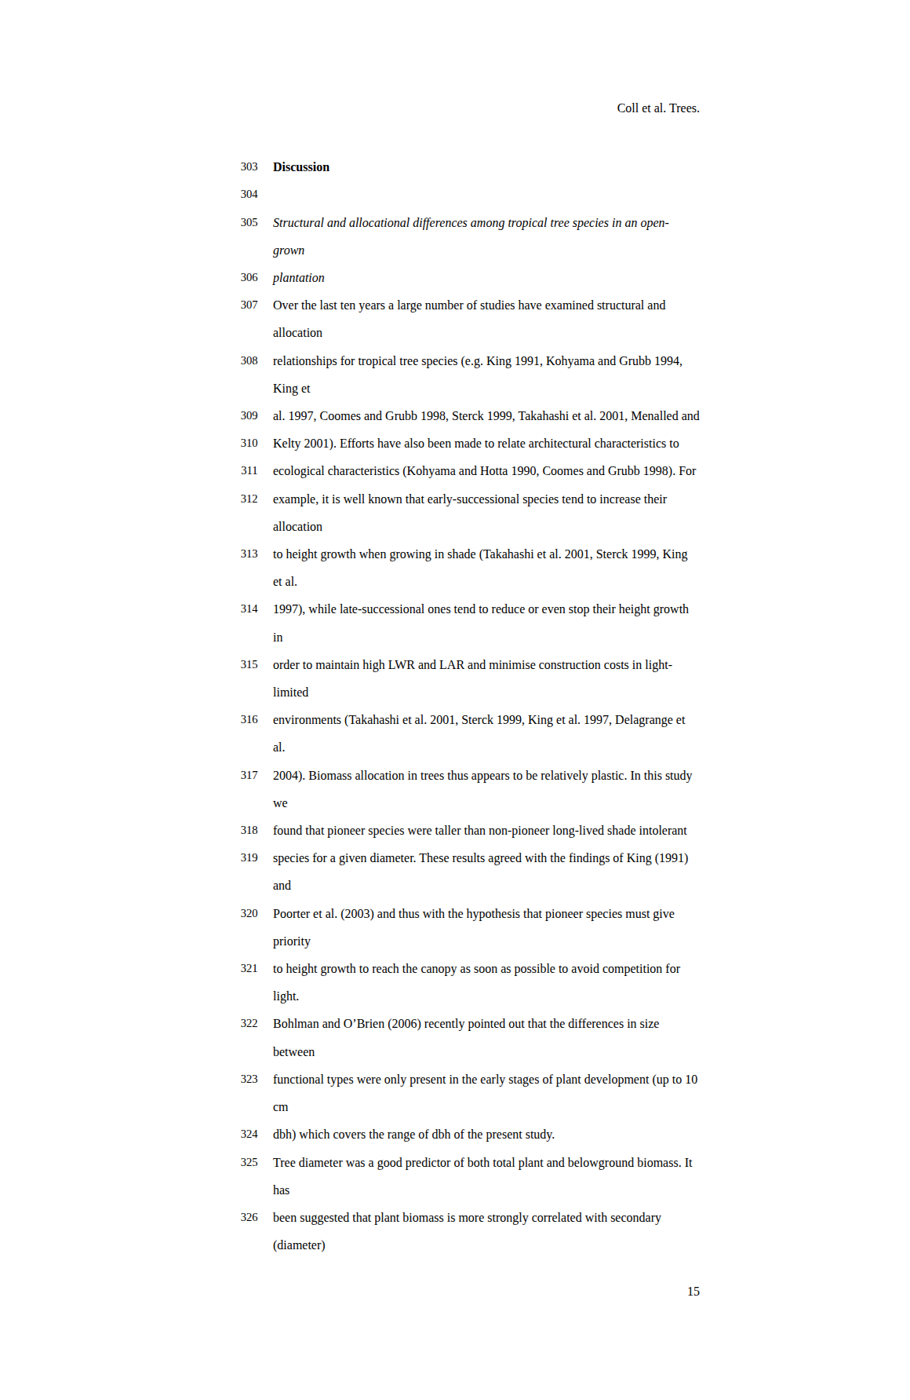Coll et al. Trees.
Discussion
Structural and allocational differences among tropical tree species in an open-grown
plantation
Over the last ten years a large number of studies have examined structural and allocation
relationships for tropical tree species (e.g. King 1991, Kohyama and Grubb 1994, King et
al. 1997, Coomes and Grubb 1998, Sterck 1999, Takahashi et al. 2001, Menalled and
Kelty 2001). Efforts have also been made to relate architectural characteristics to
ecological characteristics (Kohyama and Hotta 1990, Coomes and Grubb 1998). For
example, it is well known that early-successional species tend to increase their allocation
to height growth when growing in shade (Takahashi et al. 2001, Sterck 1999, King et al.
1997), while late-successional ones tend to reduce or even stop their height growth in
order to maintain high LWR and LAR and minimise construction costs in light-limited
environments (Takahashi et al. 2001, Sterck 1999, King et al. 1997, Delagrange et al.
2004). Biomass allocation in trees thus appears to be relatively plastic. In this study we
found that pioneer species were taller than non-pioneer long-lived shade intolerant
species for a given diameter. These results agreed with the findings of King (1991) and
Poorter et al. (2003) and thus with the hypothesis that pioneer species must give priority
to height growth to reach the canopy as soon as possible to avoid competition for light.
Bohlman and O’Brien (2006) recently pointed out that the differences in size between
functional types were only present in the early stages of plant development (up to 10 cm
dbh) which covers the range of dbh of the present study.
Tree diameter was a good predictor of both total plant and belowground biomass. It has
been suggested that plant biomass is more strongly correlated with secondary (diameter)
15